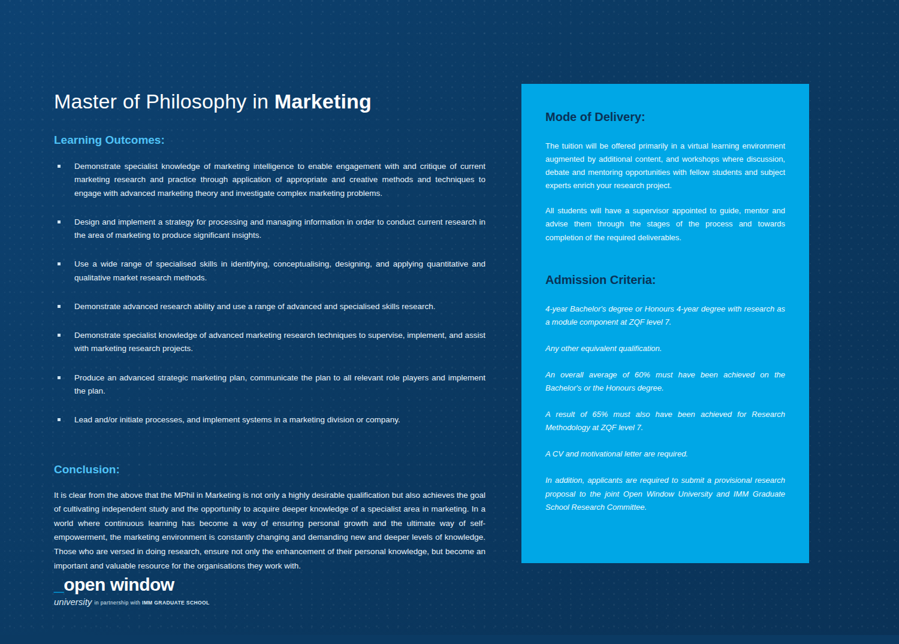Master of Philosophy in Marketing
Learning Outcomes:
Demonstrate specialist knowledge of marketing intelligence to enable engagement with and critique of current marketing research and practice through application of appropriate and creative methods and techniques to engage with advanced marketing theory and investigate complex marketing problems.
Design and implement a strategy for processing and managing information in order to conduct current research in the area of marketing to produce significant insights.
Use a wide range of specialised skills in identifying, conceptualising, designing, and applying quantitative and qualitative market research methods.
Demonstrate advanced research ability and use a range of advanced and specialised skills research.
Demonstrate specialist knowledge of advanced marketing research techniques to supervise, implement, and assist with marketing research projects.
Produce an advanced strategic marketing plan, communicate the plan to all relevant role players and implement the plan.
Lead and/or initiate processes, and implement systems in a marketing division or company.
Conclusion:
It is clear from the above that the MPhil in Marketing is not only a highly desirable qualification but also achieves the goal of cultivating independent study and the opportunity to acquire deeper knowledge of a specialist area in marketing. In a world where continuous learning has become a way of ensuring personal growth and the ultimate way of self-empowerment, the marketing environment is constantly changing and demanding new and deeper levels of knowledge. Those who are versed in doing research, ensure not only the enhancement of their personal knowledge, but become an important and valuable resource for the organisations they work with.
Mode of Delivery:
The tuition will be offered primarily in a virtual learning environment augmented by additional content, and workshops where discussion, debate and mentoring opportunities with fellow students and subject experts enrich your research project.
All students will have a supervisor appointed to guide, mentor and advise them through the stages of the process and towards completion of the required deliverables.
Admission Criteria:
4-year Bachelor's degree or Honours 4-year degree with research as a module component at ZQF level 7.
Any other equivalent qualification.
An overall average of 60% must have been achieved on the Bachelor's or the Honours degree.
A result of 65% must also have been achieved for Research Methodology at ZQF level 7.
A CV and motivational letter are required.
In addition, applicants are required to submit a provisional research proposal to the joint Open Window University and IMM Graduate School Research Committee.
_open window
university in partnership with IMM GRADUATE SCHOOL